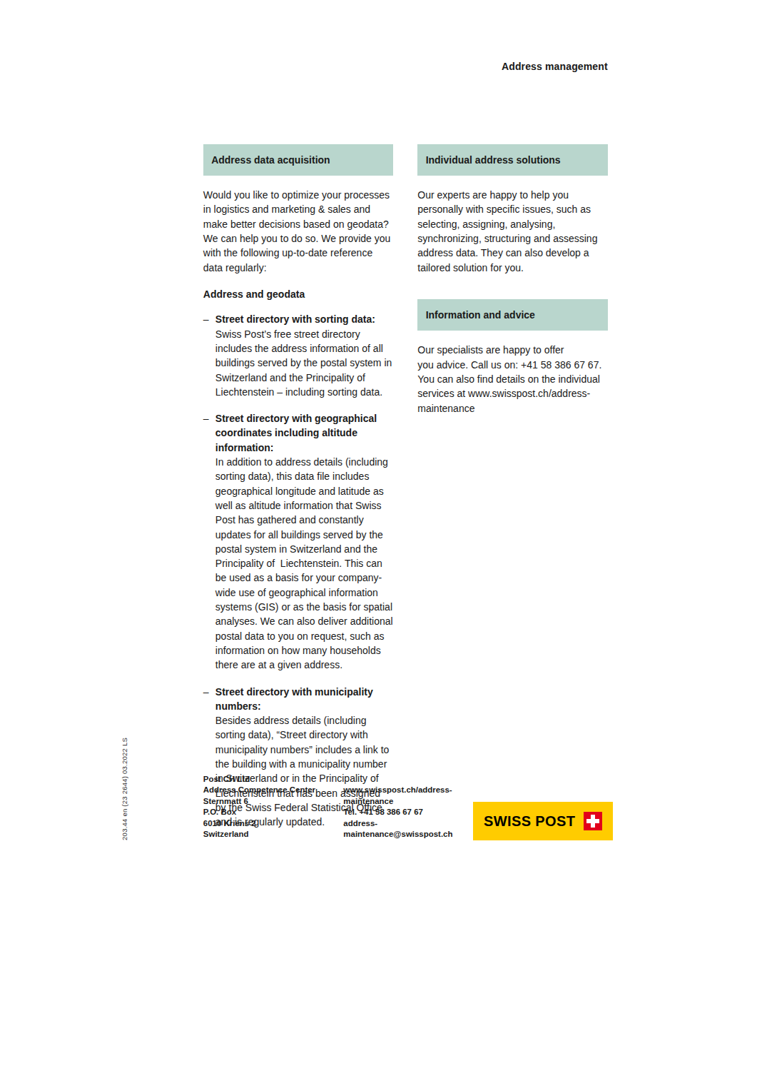Address management
Address data acquisition
Would you like to optimize your processes in logistics and marketing & sales and make better decisions based on geodata? We can help you to do so. We provide you with the following up-to-date reference data regularly:
Address and geodata
Street directory with sorting data:
Swiss Post’s free street directory includes the address information of all buildings served by the postal system in Switzerland and the Principality of Liechtenstein – including sorting data.
Street directory with geographical coordinates including altitude information:
In addition to address details (including sorting data), this data file includes geographical longitude and latitude as well as altitude information that Swiss Post has gathered and constantly updates for all buildings served by the postal system in Switzerland and the Principality of Liechtenstein. This can be used as a basis for your company-wide use of geographical information systems (GIS) or as the basis for spatial analyses. We can also deliver additional postal data to you on request, such as information on how many households there are at a given address.
Street directory with municipality numbers:
Besides address details (including sorting data), “Street directory with municipality numbers” includes a link to the building with a municipality number in Switzerland or in the Principality of Liechtenstein that has been assigned by the Swiss Federal Statistical Office and is regularly updated.
Individual address solutions
Our experts are happy to help you personally with specific issues, such as selecting, assigning, analysing, synchronizing, structuring and assessing address data. They can also develop a tailored solution for you.
Information and advice
Our specialists are happy to offer
you advice. Call us on: +41 58 386 67 67. You can also find details on the individual services at www.swisspost.ch/address-maintenance
Post CH Ltd
Address Competence Center
Sternmatt 6
P.O. Box
6010 Kriens 2
Switzerland
www.swisspost.ch/address-maintenance
Tel. +41 58 386 67 67
address-maintenance@swisspost.ch
SWISS POST
203.44 en (23 2644) 03.2022 LS